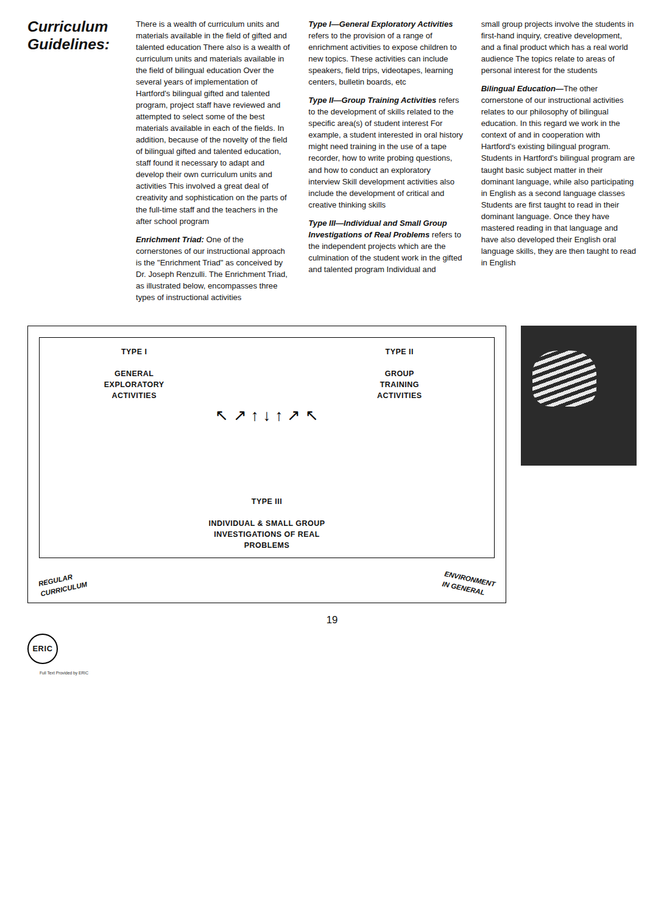Curriculum
Guidelines:
There is a wealth of curriculum units and materials available in the field of gifted and talented education There also is a wealth of curriculum units and materials available in the field of bilingual education Over the several years of implementation of Hartford's bilingual gifted and talented program, project staff have reviewed and attempted to select some of the best materials available in each of the fields. In addition, because of the novelty of the field of bilingual gifted and talented education, staff found it necessary to adapt and develop their own curriculum units and activities This involved a great deal of creativity and sophistication on the parts of the full-time staff and the teachers in the after school program
Enrichment Triad: One of the cornerstones of our instructional approach is the "Enrichment Triad" as conceived by Dr. Joseph Renzulli. The Enrichment Triad, as illustrated below, encompasses three types of instructional activities
Type I—General Exploratory Activities refers to the provision of a range of enrichment activities to expose children to new topics. These activities can include speakers, field trips, videotapes, learning centers, bulletin boards, etc
Type II—Group Training Activities refers to the development of skills related to the specific area(s) of student interest For example, a student interested in oral history might need training in the use of a tape recorder, how to write probing questions, and how to conduct an exploratory interview Skill development activities also include the development of critical and creative thinking skills
Type III—Individual and Small Group Investigations of Real Problems refers to the independent projects which are the culmination of the student work in the gifted and talented program Individual and
small group projects involve the students in first-hand inquiry, creative development, and a final product which has a real world audience The topics relate to areas of personal interest for the students
Bilingual Education—The other cornerstone of our instructional activities relates to our philosophy of bilingual education. In this regard we work in the context of and in cooperation with Hartford's existing bilingual program. Students in Hartford's bilingual program are taught basic subject matter in their dominant language, while also participating in English as a second language classes Students are first taught to read in their dominant language. Once they have mastered reading in that language and have also developed their English oral language skills, they are then taught to read in English
TYPE I
GENERAL
EXPLORATORY
ACTIVITIES
TYPE II
GROUP
TRAINING
ACTIVITIES
↖ ↗ ↑ ↓ ↑ ↗ ↖
TYPE III
INDIVIDUAL & SMALL GROUP
INVESTIGATIONS OF REAL
PROBLEMS
REGULAR
CURRICULUM ENVIRONMENT
IN GENERAL
19
ERIC
Full Text Provided by ERIC